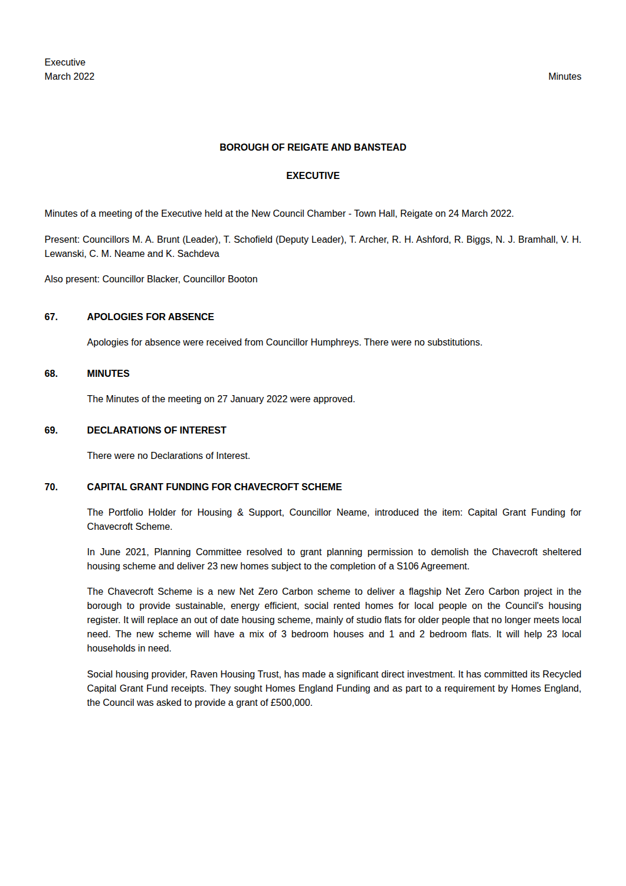Executive
March 2022
Minutes
Borough of Reigate and Banstead
Executive
Minutes of a meeting of the Executive held at the New Council Chamber - Town Hall, Reigate on 24 March 2022.
Present: Councillors M. A. Brunt (Leader), T. Schofield (Deputy Leader), T. Archer, R. H. Ashford, R. Biggs, N. J. Bramhall, V. H. Lewanski, C. M. Neame and K. Sachdeva
Also present: Councillor Blacker, Councillor Booton
67.
Apologies for Absence
Apologies for absence were received from Councillor Humphreys. There were no substitutions.
68.
Minutes
The Minutes of the meeting on 27 January 2022 were approved.
69.
Declarations of Interest
There were no Declarations of Interest.
70.
Capital Grant Funding for Chavecroft Scheme
The Portfolio Holder for Housing & Support, Councillor Neame, introduced the item: Capital Grant Funding for Chavecroft Scheme.
In June 2021, Planning Committee resolved to grant planning permission to demolish the Chavecroft sheltered housing scheme and deliver 23 new homes subject to the completion of a S106 Agreement.
The Chavecroft Scheme is a new Net Zero Carbon scheme to deliver a flagship Net Zero Carbon project in the borough to provide sustainable, energy efficient, social rented homes for local people on the Council's housing register. It will replace an out of date housing scheme, mainly of studio flats for older people that no longer meets local need. The new scheme will have a mix of 3 bedroom houses and 1 and 2 bedroom flats. It will help 23 local households in need.
Social housing provider, Raven Housing Trust, has made a significant direct investment. It has committed its Recycled Capital Grant Fund receipts. They sought Homes England Funding and as part to a requirement by Homes England, the Council was asked to provide a grant of £500,000.